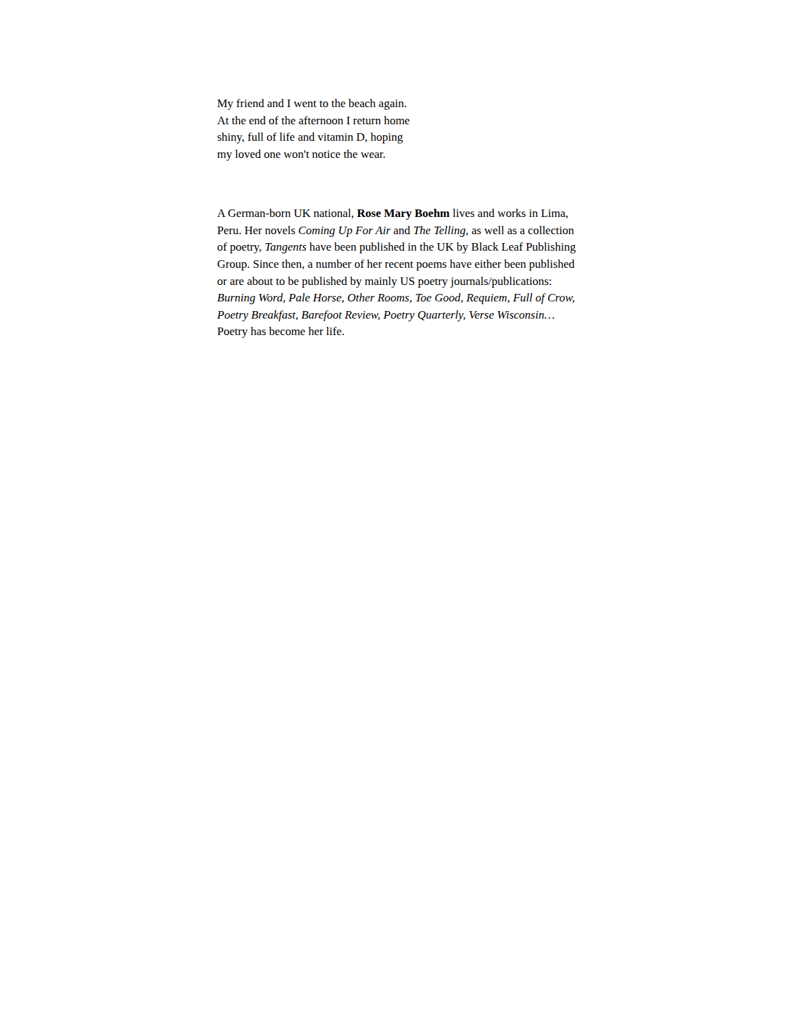My friend and I went to the beach again.
At the end of the afternoon I return home
shiny, full of life and vitamin D, hoping
my loved one won't notice the wear.
A German-born UK national, Rose Mary Boehm lives and works in Lima, Peru. Her novels Coming Up For Air and The Telling, as well as a collection of poetry, Tangents have been published in the UK by Black Leaf Publishing Group. Since then, a number of her recent poems have either been published or are about to be published by mainly US poetry journals/publications: Burning Word, Pale Horse, Other Rooms, Toe Good, Requiem, Full of Crow, Poetry Breakfast, Barefoot Review, Poetry Quarterly, Verse Wisconsin… Poetry has become her life.